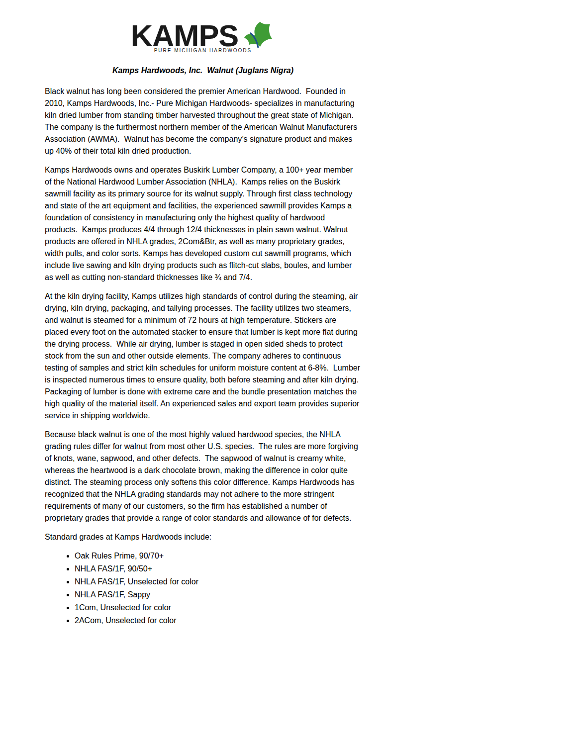KAMPS
PURE MICHIGAN HARDWOODS
Kamps Hardwoods, Inc. Walnut (Juglans Nigra)
Black walnut has long been considered the premier American Hardwood. Founded in 2010, Kamps Hardwoods, Inc.- Pure Michigan Hardwoods- specializes in manufacturing kiln dried lumber from standing timber harvested throughout the great state of Michigan. The company is the furthermost northern member of the American Walnut Manufacturers Association (AWMA). Walnut has become the company’s signature product and makes up 40% of their total kiln dried production.
Kamps Hardwoods owns and operates Buskirk Lumber Company, a 100+ year member of the National Hardwood Lumber Association (NHLA). Kamps relies on the Buskirk sawmill facility as its primary source for its walnut supply. Through first class technology and state of the art equipment and facilities, the experienced sawmill provides Kamps a foundation of consistency in manufacturing only the highest quality of hardwood products. Kamps produces 4/4 through 12/4 thicknesses in plain sawn walnut. Walnut products are offered in NHLA grades, 2Com&Btr, as well as many proprietary grades, width pulls, and color sorts. Kamps has developed custom cut sawmill programs, which include live sawing and kiln drying products such as flitch-cut slabs, boules, and lumber as well as cutting non-standard thicknesses like ¾ and 7/4.
At the kiln drying facility, Kamps utilizes high standards of control during the steaming, air drying, kiln drying, packaging, and tallying processes. The facility utilizes two steamers, and walnut is steamed for a minimum of 72 hours at high temperature. Stickers are placed every foot on the automated stacker to ensure that lumber is kept more flat during the drying process. While air drying, lumber is staged in open sided sheds to protect stock from the sun and other outside elements. The company adheres to continuous testing of samples and strict kiln schedules for uniform moisture content at 6-8%. Lumber is inspected numerous times to ensure quality, both before steaming and after kiln drying. Packaging of lumber is done with extreme care and the bundle presentation matches the high quality of the material itself. An experienced sales and export team provides superior service in shipping worldwide.
Because black walnut is one of the most highly valued hardwood species, the NHLA grading rules differ for walnut from most other U.S. species. The rules are more forgiving of knots, wane, sapwood, and other defects. The sapwood of walnut is creamy white, whereas the heartwood is a dark chocolate brown, making the difference in color quite distinct. The steaming process only softens this color difference. Kamps Hardwoods has recognized that the NHLA grading standards may not adhere to the more stringent requirements of many of our customers, so the firm has established a number of proprietary grades that provide a range of color standards and allowance of for defects.
Standard grades at Kamps Hardwoods include:
Oak Rules Prime, 90/70+
NHLA FAS/1F, 90/50+
NHLA FAS/1F, Unselected for color
NHLA FAS/1F, Sappy
1Com, Unselected for color
2ACom, Unselected for color